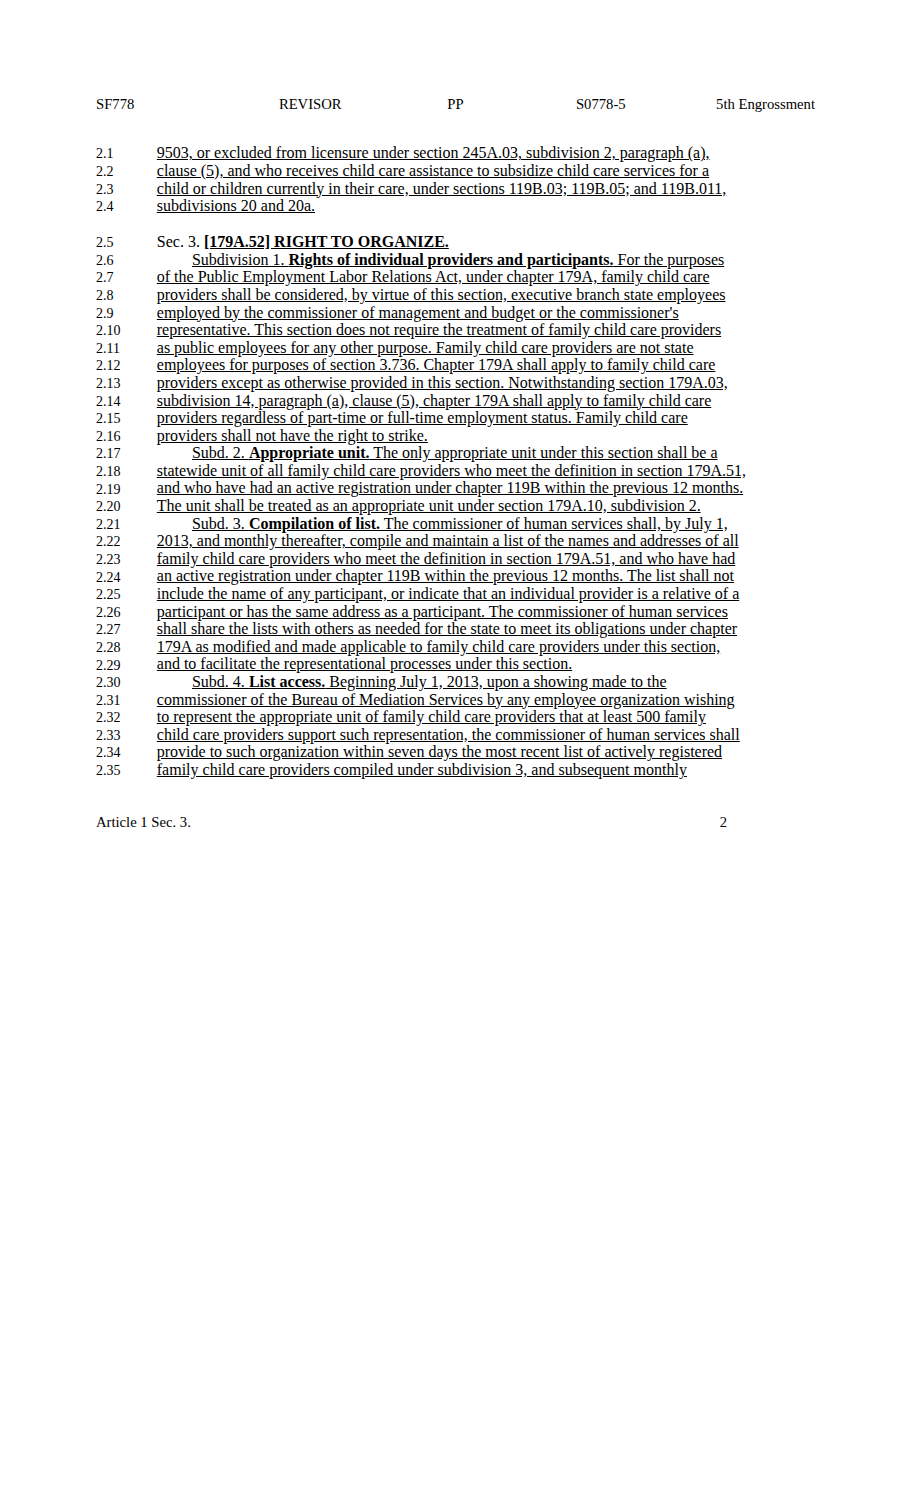SF778 REVISOR PP S0778-5 5th Engrossment
2.19503, or excluded from licensure under section 245A.03, subdivision 2, paragraph (a),
2.2 clause (5), and who receives child care assistance to subsidize child care services for a
2.3 child or children currently in their care, under sections 119B.03; 119B.05; and 119B.011,
2.4 subdivisions 20 and 20a.
2.5 Sec. 3. [179A.52] RIGHT TO ORGANIZE.
2.6 Subdivision 1. Rights of individual providers and participants. For the purposes
2.7 of the Public Employment Labor Relations Act, under chapter 179A, family child care
2.8 providers shall be considered, by virtue of this section, executive branch state employees
2.9 employed by the commissioner of management and budget or the commissioner's
2.10 representative. This section does not require the treatment of family child care providers
2.11 as public employees for any other purpose. Family child care providers are not state
2.12 employees for purposes of section 3.736. Chapter 179A shall apply to family child care
2.13 providers except as otherwise provided in this section. Notwithstanding section 179A.03,
2.14 subdivision 14, paragraph (a), clause (5), chapter 179A shall apply to family child care
2.15 providers regardless of part-time or full-time employment status. Family child care
2.16 providers shall not have the right to strike.
2.17 Subd. 2. Appropriate unit. The only appropriate unit under this section shall be a
2.18 statewide unit of all family child care providers who meet the definition in section 179A.51,
2.19 and who have had an active registration under chapter 119B within the previous 12 months.
2.20 The unit shall be treated as an appropriate unit under section 179A.10, subdivision 2.
2.21 Subd. 3. Compilation of list. The commissioner of human services shall, by July 1,
2.222013, and monthly thereafter, compile and maintain a list of the names and addresses of all
2.23 family child care providers who meet the definition in section 179A.51, and who have had
2.24 an active registration under chapter 119B within the previous 12 months. The list shall not
2.25 include the name of any participant, or indicate that an individual provider is a relative of a
2.26 participant or has the same address as a participant. The commissioner of human services
2.27 shall share the lists with others as needed for the state to meet its obligations under chapter
2.28179A as modified and made applicable to family child care providers under this section,
2.29 and to facilitate the representational processes under this section.
2.30 Subd. 4. List access. Beginning July 1, 2013, upon a showing made to the
2.31 commissioner of the Bureau of Mediation Services by any employee organization wishing
2.32 to represent the appropriate unit of family child care providers that at least 500 family
2.33 child care providers support such representation, the commissioner of human services shall
2.34 provide to such organization within seven days the most recent list of actively registered
2.35 family child care providers compiled under subdivision 3, and subsequent monthly
Article 1 Sec. 3. 2